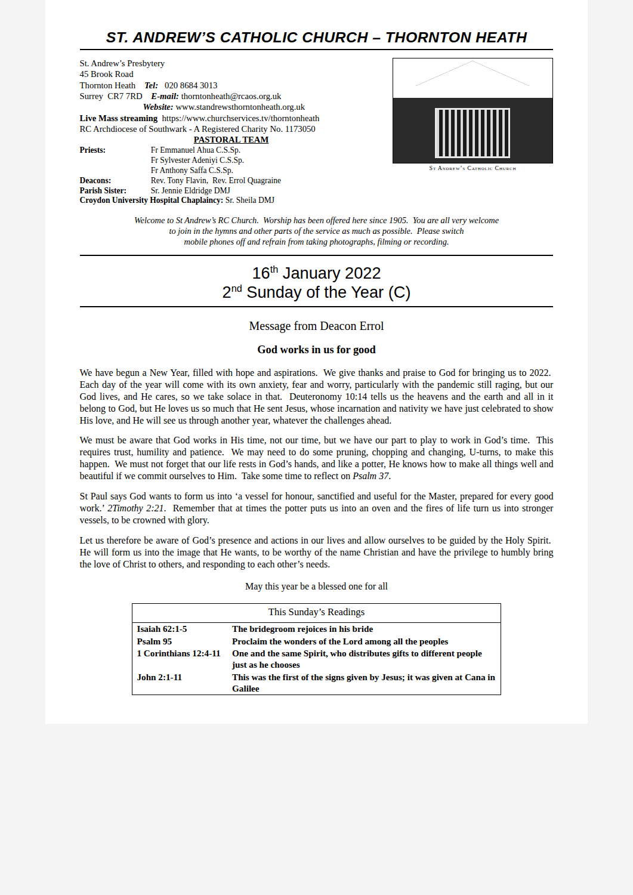St. Andrew’s Catholic Church – Thornton Heath
St. Andrew’s Presbytery 45 Brook Road Thornton Heath Tel: 020 8684 3013 Surrey CR7 7RD E-mail: thorntonheath@rcaos.org.uk Website: www.standrewsthorntonheath.org.uk Live Mass streaming https://www.churchservices.tv/thorntonheath RC Archdiocese of Southwark - A Registered Charity No. 1173050
PASTORAL TEAM
| Priests: | Fr Emmanuel Ahua C.S.Sp. |
| | Fr Sylvester Adeniyi C.S.Sp. |
| | Fr Anthony Saffa C.S.Sp. |
| Deacons: | Rev. Tony Flavin, Rev. Errol Quagraine |
| Parish Sister: | Sr. Jennie Eldridge DMJ |
| Croydon University Hospital Chaplaincy: Sr. Sheila DMJ |
St Andrew’s Catholic Church
Welcome to St Andrew’s RC Church. Worship has been offered here since 1905. You are all very welcome
to join in the hymns and other parts of the service as much as possible. Please switch
mobile phones off and refrain from taking photographs, filming or recording.
16th January 2022
2nd Sunday of the Year (C)
Message from Deacon Errol
God works in us for good
We have begun a New Year, filled with hope and aspirations. We give thanks and praise to God for bringing us to 2022. Each day of the year will come with its own anxiety, fear and worry, particularly with the pandemic still raging, but our God lives, and He cares, so we take solace in that. Deuteronomy 10:14 tells us the heavens and the earth and all in it belong to God, but He loves us so much that He sent Jesus, whose incarnation and nativity we have just celebrated to show His love, and He will see us through another year, whatever the challenges ahead.
We must be aware that God works in His time, not our time, but we have our part to play to work in God’s time. This requires trust, humility and patience. We may need to do some pruning, chopping and changing, U-turns, to make this happen. We must not forget that our life rests in God’s hands, and like a potter, He knows how to make all things well and beautiful if we commit ourselves to Him. Take some time to reflect on Psalm 37.
St Paul says God wants to form us into ‘a vessel for honour, sanctified and useful for the Master, prepared for every good work.’ 2Timothy 2:21. Remember that at times the potter puts us into an oven and the fires of life turn us into stronger vessels, to be crowned with glory.
Let us therefore be aware of God’s presence and actions in our lives and allow ourselves to be guided by the Holy Spirit. He will form us into the image that He wants, to be worthy of the name Christian and have the privilege to humbly bring the love of Christ to others, and responding to each other’s needs.
May this year be a blessed one for all
This Sunday’s Readings
| Isaiah 62:1-5 | The bridegroom rejoices in his bride |
| Psalm 95 | Proclaim the wonders of the Lord among all the peoples |
| 1 Corinthians 12:4-11 | One and the same Spirit, who distributes gifts to different people just as he chooses |
| John 2:1-11 | This was the first of the signs given by Jesus; it was given at Cana in Galilee |